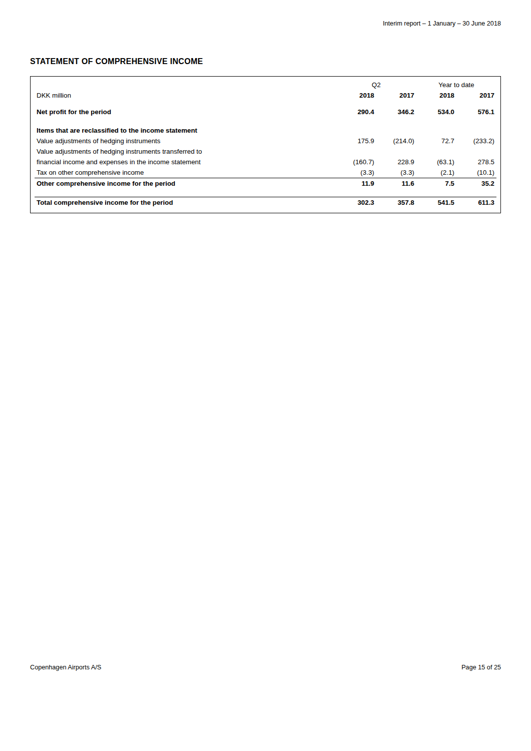Interim report – 1 January – 30 June 2018
STATEMENT OF COMPREHENSIVE INCOME
| | Q2 | Year to date |
| DKK million | 2018 | 2017 | 2018 | 2017 |
| Net profit for the period | 290.4 | 346.2 | 534.0 | 576.1 |
| Items that are reclassified to the income statement | | | | |
| Value adjustments of hedging instruments | 175.9 | (214.0) | 72.7 | (233.2) |
| Value adjustments of hedging instruments transferred to | | | | |
| financial income and expenses in the income statement | (160.7) | 228.9 | (63.1) | 278.5 |
| Tax on other comprehensive income | (3.3) | (3.3) | (2.1) | (10.1) |
| Other comprehensive income for the period | 11.9 | 11.6 | 7.5 | 35.2 |
| Total comprehensive income for the period | 302.3 | 357.8 | 541.5 | 611.3 |
Copenhagen Airports A/S
Page 15 of 25